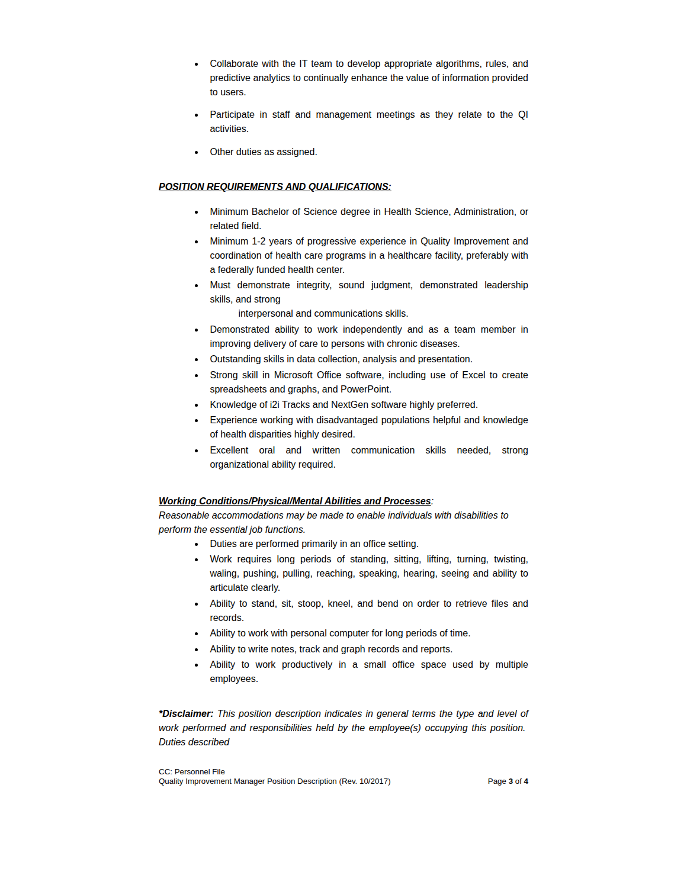Collaborate with the IT team to develop appropriate algorithms, rules, and predictive analytics to continually enhance the value of information provided to users.
Participate in staff and management meetings as they relate to the QI activities.
Other duties as assigned.
POSITION REQUIREMENTS AND QUALIFICATIONS:
Minimum Bachelor of Science degree in Health Science, Administration, or related field.
Minimum 1-2 years of progressive experience in Quality Improvement and coordination of health care programs in a healthcare facility, preferably with a federally funded health center.
Must demonstrate integrity, sound judgment, demonstrated leadership skills, and strong interpersonal and communications skills.
Demonstrated ability to work independently and as a team member in improving delivery of care to persons with chronic diseases.
Outstanding skills in data collection, analysis and presentation.
Strong skill in Microsoft Office software, including use of Excel to create spreadsheets and graphs, and PowerPoint.
Knowledge of i2i Tracks and NextGen software highly preferred.
Experience working with disadvantaged populations helpful and knowledge of health disparities highly desired.
Excellent oral and written communication skills needed, strong organizational ability required.
Working Conditions/Physical/Mental Abilities and Processes
:
Reasonable accommodations may be made to enable individuals with disabilities to perform the essential job functions.
Duties are performed primarily in an office setting.
Work requires long periods of standing, sitting, lifting, turning, twisting, waling, pushing, pulling, reaching, speaking, hearing, seeing and ability to articulate clearly.
Ability to stand, sit, stoop, kneel, and bend on order to retrieve files and records.
Ability to work with personal computer for long periods of time.
Ability to write notes, track and graph records and reports.
Ability to work productively in a small office space used by multiple employees.
*Disclaimer: This position description indicates in general terms the type and level of work performed and responsibilities held by the employee(s) occupying this position. Duties described
CC: Personnel File
Quality Improvement Manager Position Description (Rev. 10/2017)
Page 3 of 4